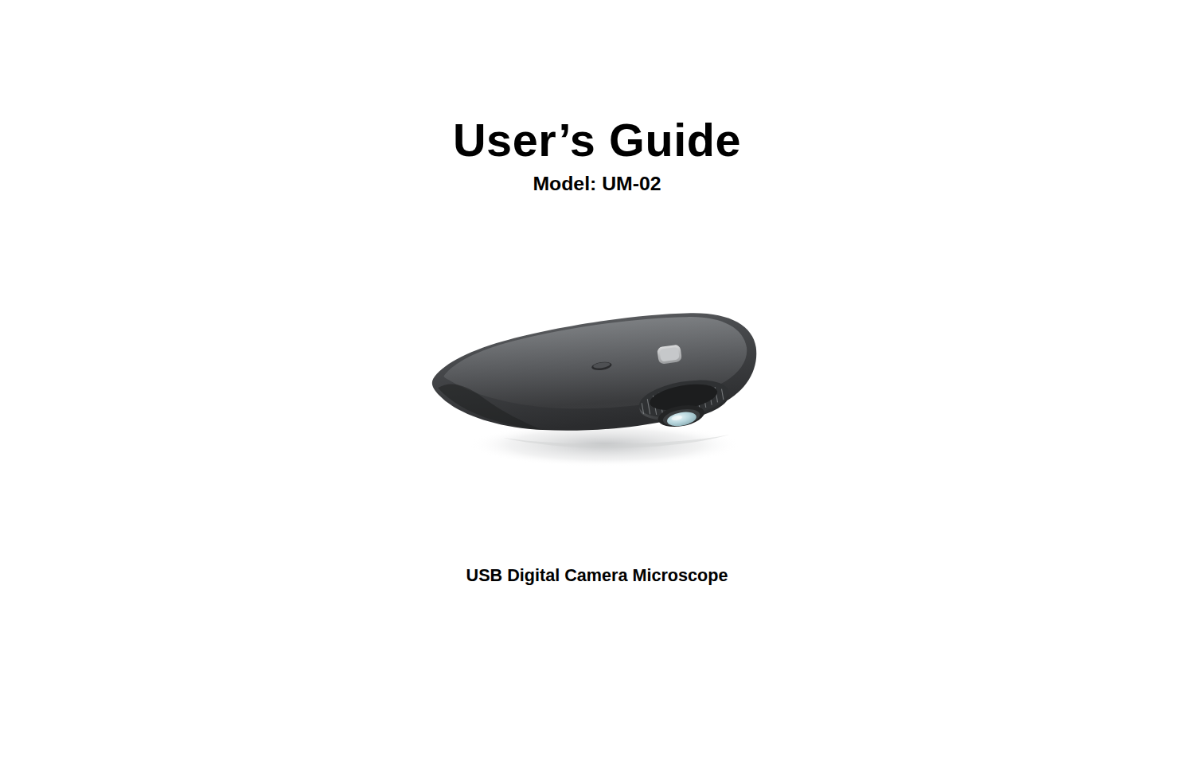User’s Guide
Model: UM-02
USB Digital Camera Microscope